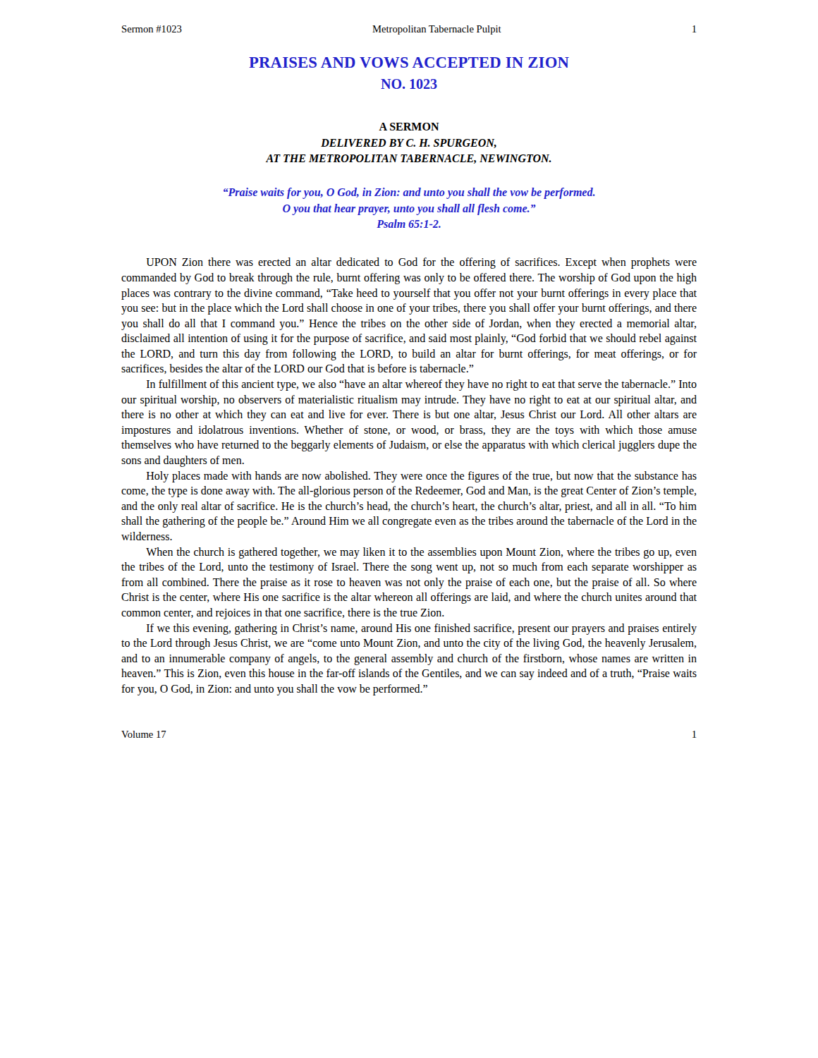Sermon #1023 Metropolitan Tabernacle Pulpit 1
PRAISES AND VOWS ACCEPTED IN ZION
NO. 1023
A SERMON
DELIVERED BY C. H. SPURGEON,
AT THE METROPOLITAN TABERNACLE, NEWINGTON.
“Praise waits for you, O God, in Zion: and unto you shall the vow be performed.
O you that hear prayer, unto you shall all flesh come.”
Psalm 65:1-2.
UPON Zion there was erected an altar dedicated to God for the offering of sacrifices. Except when prophets were commanded by God to break through the rule, burnt offering was only to be offered there. The worship of God upon the high places was contrary to the divine command, “Take heed to yourself that you offer not your burnt offerings in every place that you see: but in the place which the Lord shall choose in one of your tribes, there you shall offer your burnt offerings, and there you shall do all that I command you.” Hence the tribes on the other side of Jordan, when they erected a memorial altar, disclaimed all intention of using it for the purpose of sacrifice, and said most plainly, “God forbid that we should rebel against the LORD, and turn this day from following the LORD, to build an altar for burnt offerings, for meat offerings, or for sacrifices, besides the altar of the LORD our God that is before is tabernacle.”
In fulfillment of this ancient type, we also “have an altar whereof they have no right to eat that serve the tabernacle.” Into our spiritual worship, no observers of materialistic ritualism may intrude. They have no right to eat at our spiritual altar, and there is no other at which they can eat and live for ever. There is but one altar, Jesus Christ our Lord. All other altars are impostures and idolatrous inventions. Whether of stone, or wood, or brass, they are the toys with which those amuse themselves who have returned to the beggarly elements of Judaism, or else the apparatus with which clerical jugglers dupe the sons and daughters of men.
Holy places made with hands are now abolished. They were once the figures of the true, but now that the substance has come, the type is done away with. The all-glorious person of the Redeemer, God and Man, is the great Center of Zion’s temple, and the only real altar of sacrifice. He is the church’s head, the church’s heart, the church’s altar, priest, and all in all. “To him shall the gathering of the people be.” Around Him we all congregate even as the tribes around the tabernacle of the Lord in the wilderness.
When the church is gathered together, we may liken it to the assemblies upon Mount Zion, where the tribes go up, even the tribes of the Lord, unto the testimony of Israel. There the song went up, not so much from each separate worshipper as from all combined. There the praise as it rose to heaven was not only the praise of each one, but the praise of all. So where Christ is the center, where His one sacrifice is the altar whereon all offerings are laid, and where the church unites around that common center, and rejoices in that one sacrifice, there is the true Zion.
If we this evening, gathering in Christ’s name, around His one finished sacrifice, present our prayers and praises entirely to the Lord through Jesus Christ, we are “come unto Mount Zion, and unto the city of the living God, the heavenly Jerusalem, and to an innumerable company of angels, to the general assembly and church of the firstborn, whose names are written in heaven.” This is Zion, even this house in the far-off islands of the Gentiles, and we can say indeed and of a truth, “Praise waits for you, O God, in Zion: and unto you shall the vow be performed.”
Volume 17 1